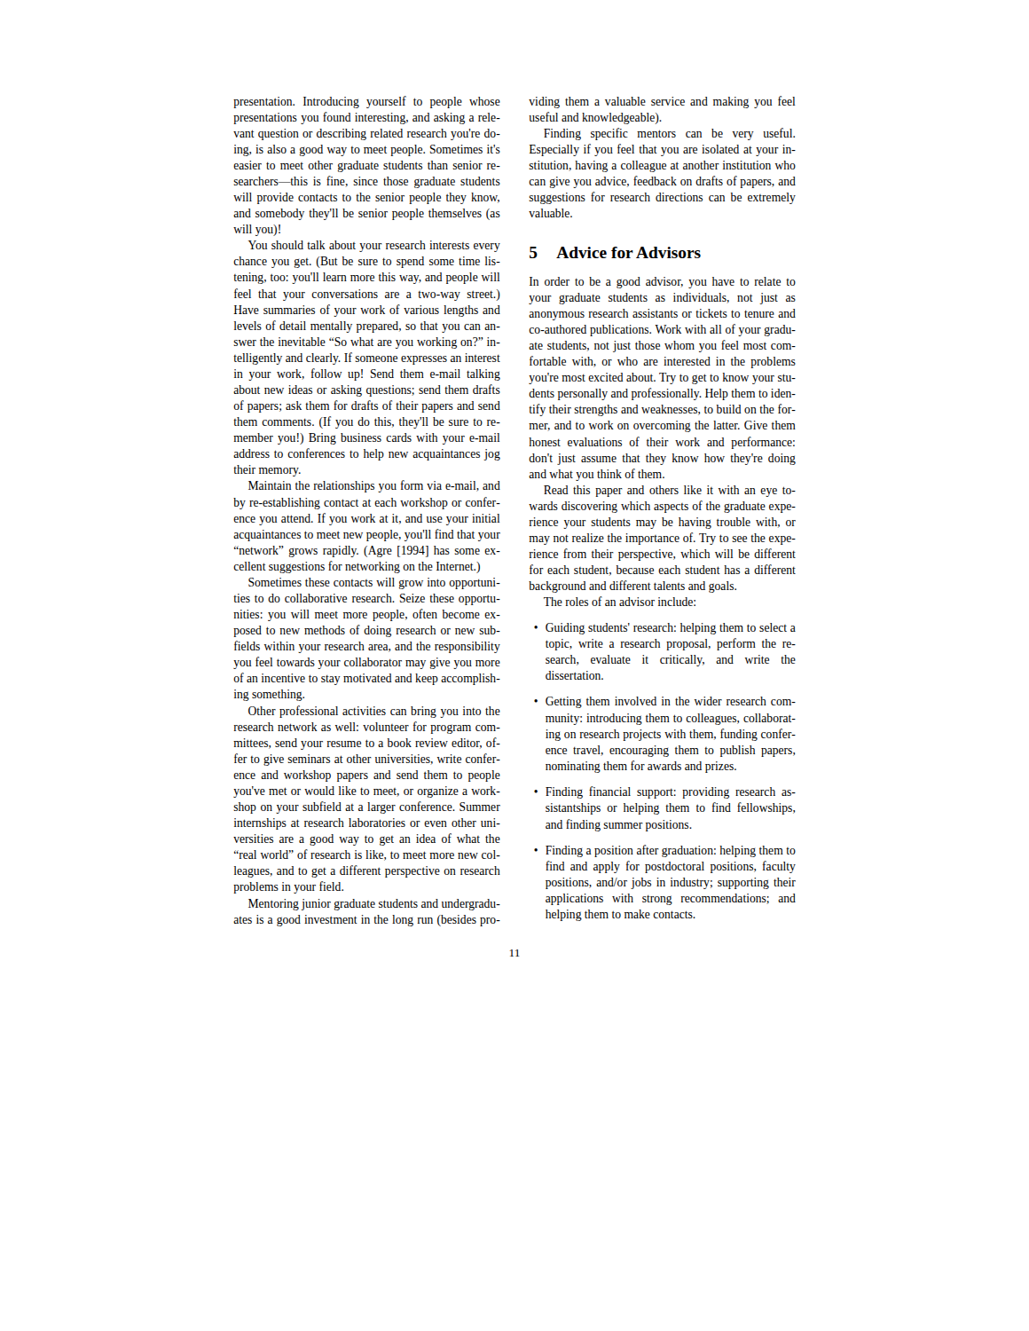presentation. Introducing yourself to people whose presentations you found interesting, and asking a relevant question or describing related research you're doing, is also a good way to meet people. Sometimes it's easier to meet other graduate students than senior researchers—this is fine, since those graduate students will provide contacts to the senior people they know, and somebody they'll be senior people themselves (as will you)!
You should talk about your research interests every chance you get. (But be sure to spend some time listening, too: you'll learn more this way, and people will feel that your conversations are a two-way street.) Have summaries of your work of various lengths and levels of detail mentally prepared, so that you can answer the inevitable “So what are you working on?” intelligently and clearly. If someone expresses an interest in your work, follow up! Send them e-mail talking about new ideas or asking questions; send them drafts of papers; ask them for drafts of their papers and send them comments. (If you do this, they'll be sure to remember you!) Bring business cards with your e-mail address to conferences to help new acquaintances jog their memory.
Maintain the relationships you form via e-mail, and by re-establishing contact at each workshop or conference you attend. If you work at it, and use your initial acquaintances to meet new people, you'll find that your “network” grows rapidly. (Agre [1994] has some excellent suggestions for networking on the Internet.)
Sometimes these contacts will grow into opportunities to do collaborative research. Seize these opportunities: you will meet more people, often become exposed to new methods of doing research or new subfields within your research area, and the responsibility you feel towards your collaborator may give you more of an incentive to stay motivated and keep accomplishing something.
Other professional activities can bring you into the research network as well: volunteer for program committees, send your resume to a book review editor, offer to give seminars at other universities, write conference and workshop papers and send them to people you've met or would like to meet, or organize a workshop on your subfield at a larger conference. Summer internships at research laboratories or even other universities are a good way to get an idea of what the “real world” of research is like, to meet more new colleagues, and to get a different perspective on research problems in your field.
Mentoring junior graduate students and undergraduates is a good investment in the long run (besides providing them a valuable service and making you feel useful and knowledgeable).
Finding specific mentors can be very useful. Especially if you feel that you are isolated at your institution, having a colleague at another institution who can give you advice, feedback on drafts of papers, and suggestions for research directions can be extremely valuable.
5 Advice for Advisors
In order to be a good advisor, you have to relate to your graduate students as individuals, not just as anonymous research assistants or tickets to tenure and co-authored publications. Work with all of your graduate students, not just those whom you feel most comfortable with, or who are interested in the problems you're most excited about. Try to get to know your students personally and professionally. Help them to identify their strengths and weaknesses, to build on the former, and to work on overcoming the latter. Give them honest evaluations of their work and performance: don't just assume that they know how they're doing and what you think of them.
Read this paper and others like it with an eye towards discovering which aspects of the graduate experience your students may be having trouble with, or may not realize the importance of. Try to see the experience from their perspective, which will be different for each student, because each student has a different background and different talents and goals.
The roles of an advisor include:
Guiding students' research: helping them to select a topic, write a research proposal, perform the research, evaluate it critically, and write the dissertation.
Getting them involved in the wider research community: introducing them to colleagues, collaborating on research projects with them, funding conference travel, encouraging them to publish papers, nominating them for awards and prizes.
Finding financial support: providing research assistantships or helping them to find fellowships, and finding summer positions.
Finding a position after graduation: helping them to find and apply for postdoctoral positions, faculty positions, and/or jobs in industry; supporting their applications with strong recommendations; and helping them to make contacts.
11